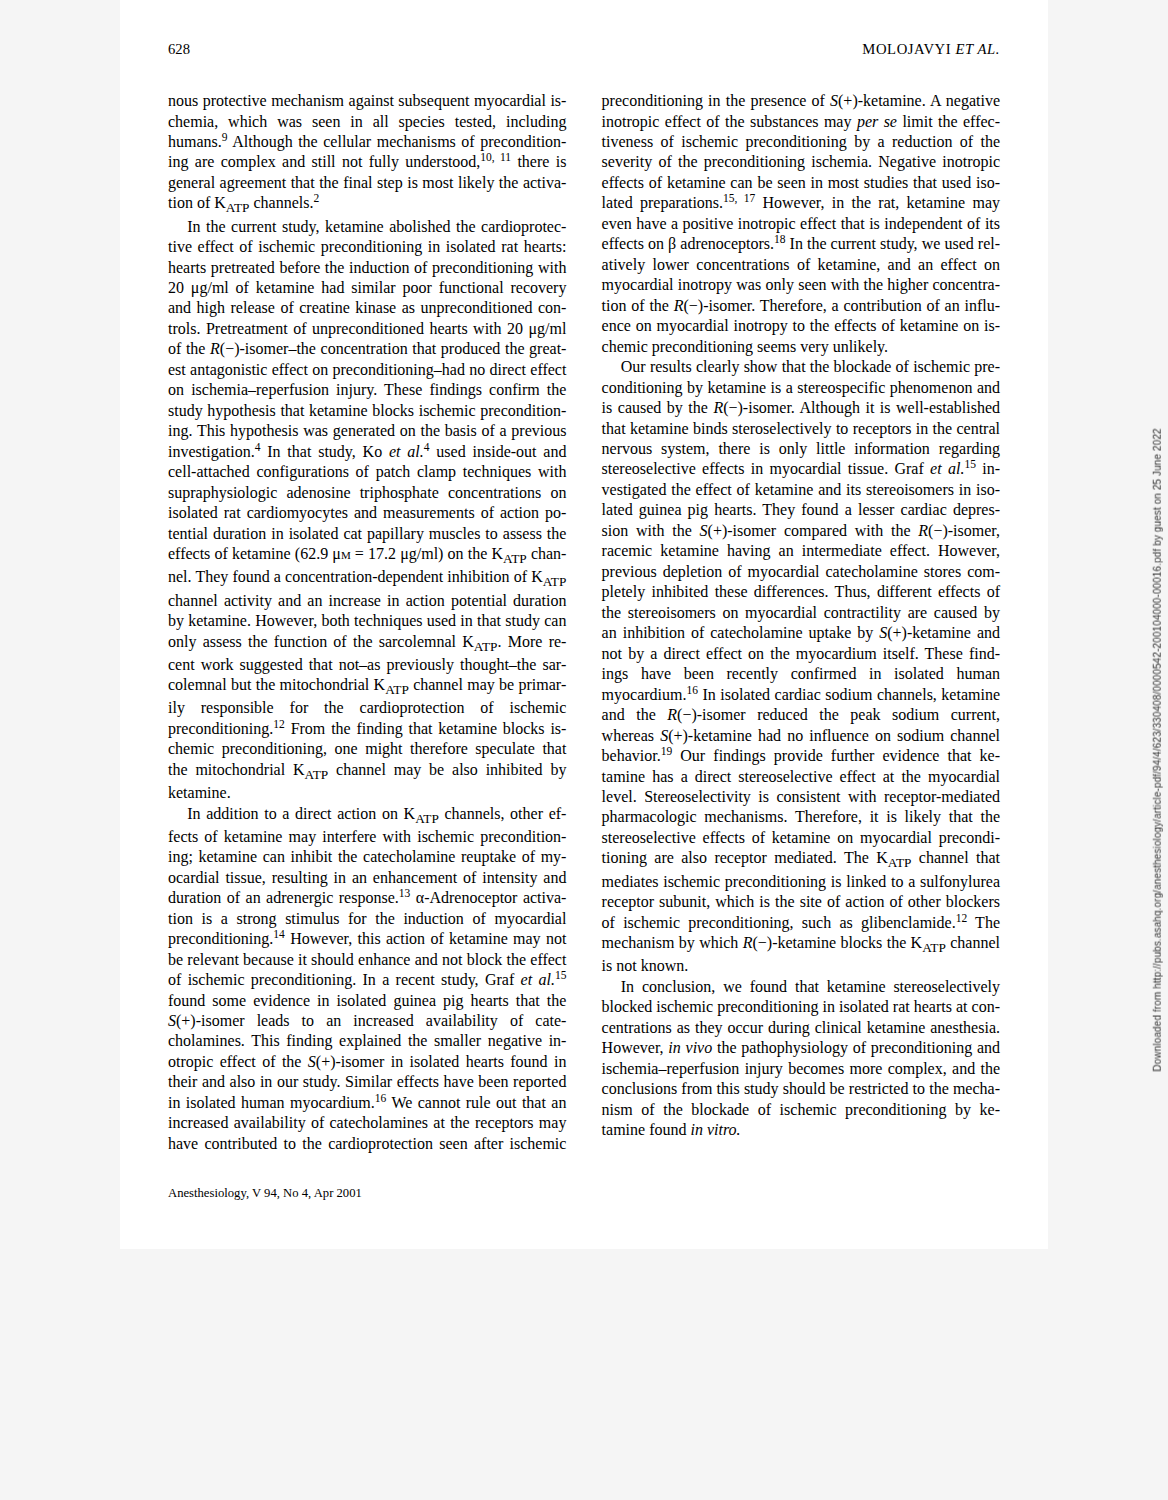Downloaded from http://pubs.asahq.org/anesthesiology/article-pdf/94/4/623/330408/0000542-200104000-00016.pdf by guest on 25 June 2022
628 MOLOJAVYI ET AL.
nous protective mechanism against subsequent myocardial ischemia, which was seen in all species tested, including humans.9 Although the cellular mechanisms of preconditioning are complex and still not fully understood,10, 11 there is general agreement that the final step is most likely the activation of KATP channels.2
In the current study, ketamine abolished the cardioprotective effect of ischemic preconditioning in isolated rat hearts: hearts pretreated before the induction of preconditioning with 20 μg/ml of ketamine had similar poor functional recovery and high release of creatine kinase as unpreconditioned controls. Pretreatment of unpreconditioned hearts with 20 μg/ml of the R(−)-isomer–the concentration that produced the greatest antagonistic effect on preconditioning–had no direct effect on ischemia–reperfusion injury. These findings confirm the study hypothesis that ketamine blocks ischemic preconditioning. This hypothesis was generated on the basis of a previous investigation.4 In that study, Ko et al.4 used inside-out and cell-attached configurations of patch clamp techniques with supraphysiologic adenosine triphosphate concentrations on isolated rat cardiomyocytes and measurements of action potential duration in isolated cat papillary muscles to assess the effects of ketamine (62.9 μm = 17.2 μg/ml) on the KATP channel. They found a concentration-dependent inhibition of KATP channel activity and an increase in action potential duration by ketamine. However, both techniques used in that study can only assess the function of the sarcolemnal KATP. More recent work suggested that not–as previously thought–the sarcolemnal but the mitochondrial KATP channel may be primarily responsible for the cardioprotection of ischemic preconditioning.12 From the finding that ketamine blocks ischemic preconditioning, one might therefore speculate that the mitochondrial KATP channel may be also inhibited by ketamine.
In addition to a direct action on KATP channels, other effects of ketamine may interfere with ischemic preconditioning; ketamine can inhibit the catecholamine reuptake of myocardial tissue, resulting in an enhancement of intensity and duration of an adrenergic response.13 α-Adrenoceptor activation is a strong stimulus for the induction of myocardial preconditioning.14 However, this action of ketamine may not be relevant because it should enhance and not block the effect of ischemic preconditioning. In a recent study, Graf et al.15 found some evidence in isolated guinea pig hearts that the S(+)-isomer leads to an increased availability of catecholamines. This finding explained the smaller negative inotropic effect of the S(+)-isomer in isolated hearts found in their and also in our study. Similar effects have been reported in isolated human myocardium.16 We cannot rule out that an increased availability of catecholamines at the receptors may have contributed to the cardioprotection seen after ischemic preconditioning in the presence of S(+)-ketamine. A negative inotropic effect of the substances may per se limit the effectiveness of ischemic preconditioning by a reduction of the severity of the preconditioning ischemia. Negative inotropic effects of ketamine can be seen in most studies that used isolated preparations.15, 17 However, in the rat, ketamine may even have a positive inotropic effect that is independent of its effects on β adrenoceptors.18 In the current study, we used relatively lower concentrations of ketamine, and an effect on myocardial inotropy was only seen with the higher concentration of the R(−)-isomer. Therefore, a contribution of an influence on myocardial inotropy to the effects of ketamine on ischemic preconditioning seems very unlikely.
Our results clearly show that the blockade of ischemic preconditioning by ketamine is a stereospecific phenomenon and is caused by the R(−)-isomer. Although it is well-established that ketamine binds steroselectively to receptors in the central nervous system, there is only little information regarding stereoselective effects in myocardial tissue. Graf et al.15 investigated the effect of ketamine and its stereoisomers in isolated guinea pig hearts. They found a lesser cardiac depression with the S(+)-isomer compared with the R(−)-isomer, racemic ketamine having an intermediate effect. However, previous depletion of myocardial catecholamine stores completely inhibited these differences. Thus, different effects of the stereoisomers on myocardial contractility are caused by an inhibition of catecholamine uptake by S(+)-ketamine and not by a direct effect on the myocardium itself. These findings have been recently confirmed in isolated human myocardium.16 In isolated cardiac sodium channels, ketamine and the R(−)-isomer reduced the peak sodium current, whereas S(+)-ketamine had no influence on sodium channel behavior.19 Our findings provide further evidence that ketamine has a direct stereoselective effect at the myocardial level. Stereoselectivity is consistent with receptor-mediated pharmacologic mechanisms. Therefore, it is likely that the stereoselective effects of ketamine on myocardial preconditioning are also receptor mediated. The KATP channel that mediates ischemic preconditioning is linked to a sulfonylurea receptor subunit, which is the site of action of other blockers of ischemic preconditioning, such as glibenclamide.12 The mechanism by which R(−)-ketamine blocks the KATP channel is not known.
In conclusion, we found that ketamine stereoselectively blocked ischemic preconditioning in isolated rat hearts at concentrations as they occur during clinical ketamine anesthesia. However, in vivo the pathophysiology of preconditioning and ischemia–reperfusion injury becomes more complex, and the conclusions from this study should be restricted to the mechanism of the blockade of ischemic preconditioning by ketamine found in vitro.
Anesthesiology, V 94, No 4, Apr 2001